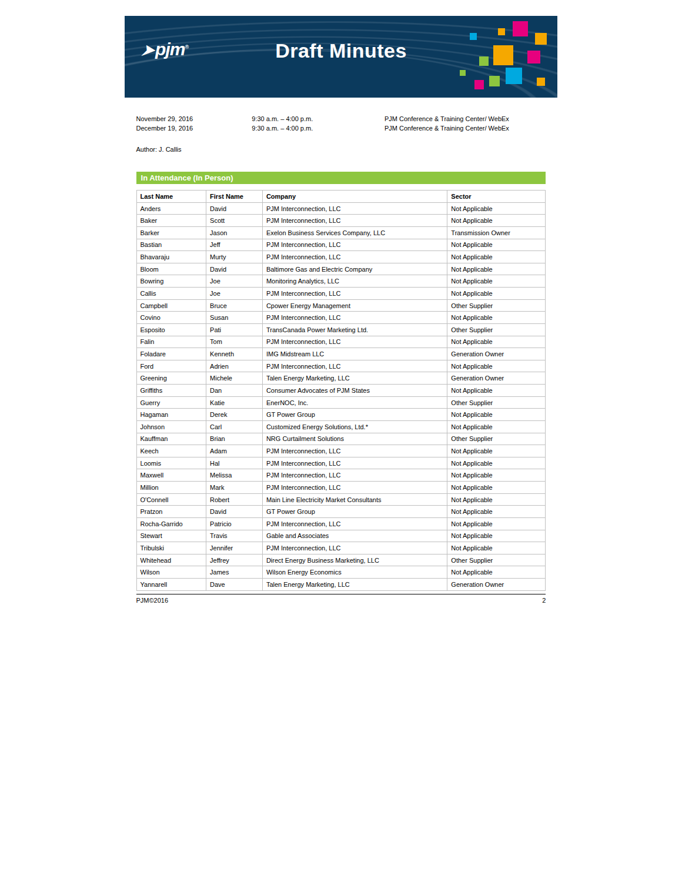➤pjm®
Draft Minutes
| November 29, 2016 | 9:30 a.m. – 4:00 p.m. | PJM Conference & Training Center/ WebEx |
| December 19, 2016 | 9:30 a.m. – 4:00 p.m. | PJM Conference & Training Center/ WebEx |
Author: J. Callis
In Attendance (In Person)
| Last Name | First Name | Company | Sector |
| --- | --- | --- | --- |
| Anders | David | PJM Interconnection, LLC | Not Applicable |
| Baker | Scott | PJM Interconnection, LLC | Not Applicable |
| Barker | Jason | Exelon Business Services Company, LLC | Transmission Owner |
| Bastian | Jeff | PJM Interconnection, LLC | Not Applicable |
| Bhavaraju | Murty | PJM Interconnection, LLC | Not Applicable |
| Bloom | David | Baltimore Gas and Electric Company | Not Applicable |
| Bowring | Joe | Monitoring Analytics, LLC | Not Applicable |
| Callis | Joe | PJM Interconnection, LLC | Not Applicable |
| Campbell | Bruce | Cpower Energy Management | Other Supplier |
| Covino | Susan | PJM Interconnection, LLC | Not Applicable |
| Esposito | Pati | TransCanada Power Marketing Ltd. | Other Supplier |
| Falin | Tom | PJM Interconnection, LLC | Not Applicable |
| Foladare | Kenneth | IMG Midstream LLC | Generation Owner |
| Ford | Adrien | PJM Interconnection, LLC | Not Applicable |
| Greening | Michele | Talen Energy Marketing, LLC | Generation Owner |
| Griffiths | Dan | Consumer Advocates of PJM States | Not Applicable |
| Guerry | Katie | EnerNOC, Inc. | Other Supplier |
| Hagaman | Derek | GT Power Group | Not Applicable |
| Johnson | Carl | Customized Energy Solutions, Ltd.* | Not Applicable |
| Kauffman | Brian | NRG Curtailment Solutions | Other Supplier |
| Keech | Adam | PJM Interconnection, LLC | Not Applicable |
| Loomis | Hal | PJM Interconnection, LLC | Not Applicable |
| Maxwell | Melissa | PJM Interconnection, LLC | Not Applicable |
| Million | Mark | PJM Interconnection, LLC | Not Applicable |
| O'Connell | Robert | Main Line Electricity Market Consultants | Not Applicable |
| Pratzon | David | GT Power Group | Not Applicable |
| Rocha-Garrido | Patricio | PJM Interconnection, LLC | Not Applicable |
| Stewart | Travis | Gable and Associates | Not Applicable |
| Tribulski | Jennifer | PJM Interconnection, LLC | Not Applicable |
| Whitehead | Jeffrey | Direct Energy Business Marketing, LLC | Other Supplier |
| Wilson | James | Wilson Energy Economics | Not Applicable |
| Yannarell | Dave | Talen Energy Marketing, LLC | Generation Owner |
PJM©2016
2